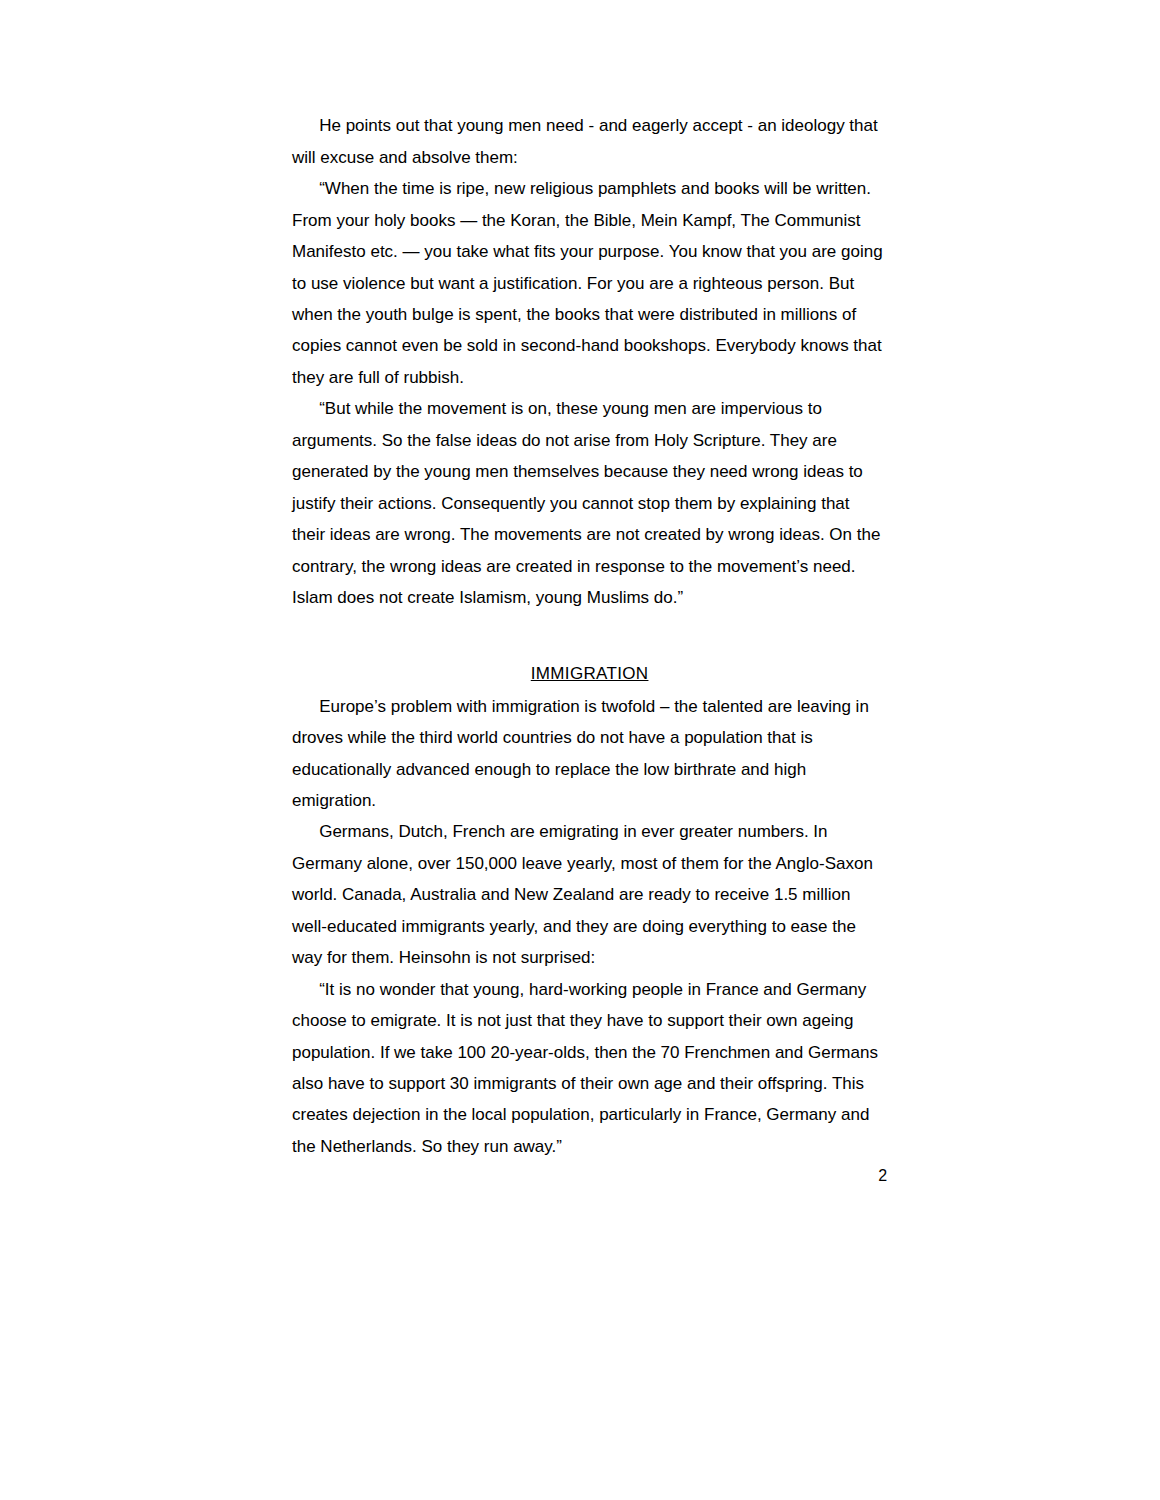He points out that young men need - and eagerly accept - an ideology that will excuse and absolve them:
“When the time is ripe, new religious pamphlets and books will be written. From your holy books — the Koran, the Bible, Mein Kampf, The Communist Manifesto etc. — you take what fits your purpose. You know that you are going to use violence but want a justification. For you are a righteous person. But when the youth bulge is spent, the books that were distributed in millions of copies cannot even be sold in second-hand bookshops. Everybody knows that they are full of rubbish.
“But while the movement is on, these young men are impervious to arguments. So the false ideas do not arise from Holy Scripture. They are generated by the young men themselves because they need wrong ideas to justify their actions. Consequently you cannot stop them by explaining that their ideas are wrong. The movements are not created by wrong ideas. On the contrary, the wrong ideas are created in response to the movement’s need. Islam does not create Islamism, young Muslims do.”
IMMIGRATION
Europe’s problem with immigration is twofold – the talented are leaving in droves while the third world countries do not have a population that is educationally advanced enough to replace the low birthrate and high emigration.
Germans, Dutch, French are emigrating in ever greater numbers. In Germany alone, over 150,000 leave yearly, most of them for the Anglo-Saxon world. Canada, Australia and New Zealand are ready to receive 1.5 million well-educated immigrants yearly, and they are doing everything to ease the way for them. Heinsohn is not surprised:
“It is no wonder that young, hard-working people in France and Germany choose to emigrate. It is not just that they have to support their own ageing population. If we take 100 20-year-olds, then the 70 Frenchmen and Germans also have to support 30 immigrants of their own age and their offspring. This creates dejection in the local population, particularly in France, Germany and the Netherlands. So they run away.”
2